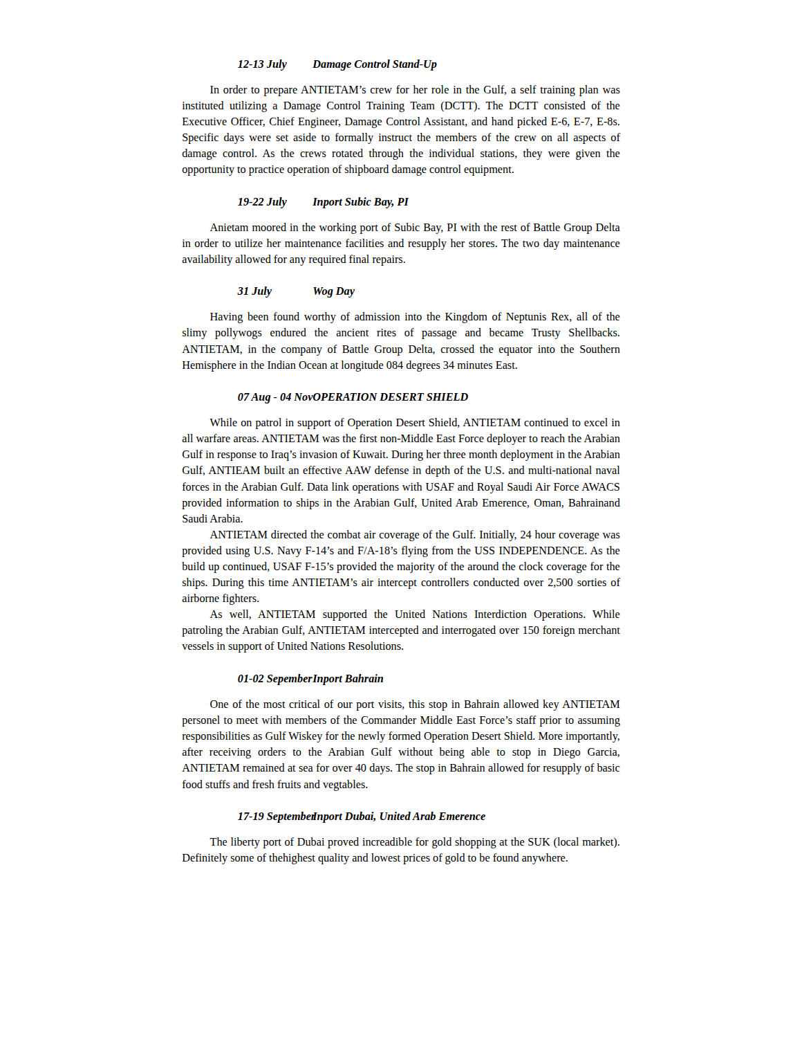12-13 July Damage Control Stand-Up
In order to prepare ANTIETAM’s crew for her role in the Gulf, a self training plan was instituted utilizing a Damage Control Training Team (DCTT). The DCTT consisted of the Executive Officer, Chief Engineer, Damage Control Assistant, and hand picked E-6, E-7, E-8s. Specific days were set aside to formally instruct the members of the crew on all aspects of damage control. As the crews rotated through the individual stations, they were given the opportunity to practice operation of shipboard damage control equipment.
19-22 July Inport Subic Bay, PI
Anietam moored in the working port of Subic Bay, PI with the rest of Battle Group Delta in order to utilize her maintenance facilities and resupply her stores. The two day maintenance availability allowed for any required final repairs.
31 July Wog Day
Having been found worthy of admission into the Kingdom of Neptunis Rex, all of the slimy pollywogs endured the ancient rites of passage and became Trusty Shellbacks. ANTIETAM, in the company of Battle Group Delta, crossed the equator into the Southern Hemisphere in the Indian Ocean at longitude 084 degrees 34 minutes East.
07 Aug - 04 Nov OPERATION DESERT SHIELD
While on patrol in support of Operation Desert Shield, ANTIETAM continued to excel in all warfare areas. ANTIETAM was the first non-Middle East Force deployer to reach the Arabian Gulf in response to Iraq’s invasion of Kuwait. During her three month deployment in the Arabian Gulf, ANTIEAM built an effective AAW defense in depth of the U.S. and multi-national naval forces in the Arabian Gulf. Data link operations with USAF and Royal Saudi Air Force AWACS provided information to ships in the Arabian Gulf, United Arab Emerence, Oman, Bahrainand Saudi Arabia.
ANTIETAM directed the combat air coverage of the Gulf. Initially, 24 hour coverage was provided using U.S. Navy F-14’s and F/A-18’s flying from the USS INDEPENDENCE. As the build up continued, USAF F-15’s provided the majority of the around the clock coverage for the ships. During this time ANTIETAM’s air intercept controllers conducted over 2,500 sorties of airborne fighters.
As well, ANTIETAM supported the United Nations Interdiction Operations. While patroling the Arabian Gulf, ANTIETAM intercepted and interrogated over 150 foreign merchant vessels in support of United Nations Resolutions.
01-02 Sepember Inport Bahrain
One of the most critical of our port visits, this stop in Bahrain allowed key ANTIETAM personel to meet with members of the Commander Middle East Force’s staff prior to assuming responsibilities as Gulf Wiskey for the newly formed Operation Desert Shield. More importantly, after receiving orders to the Arabian Gulf without being able to stop in Diego Garcia, ANTIETAM remained at sea for over 40 days. The stop in Bahrain allowed for resupply of basic food stuffs and fresh fruits and vegtables.
17-19 September Inport Dubai, United Arab Emerence
The liberty port of Dubai proved increadible for gold shopping at the SUK (local market). Definitely some of thehighest quality and lowest prices of gold to be found anywhere.